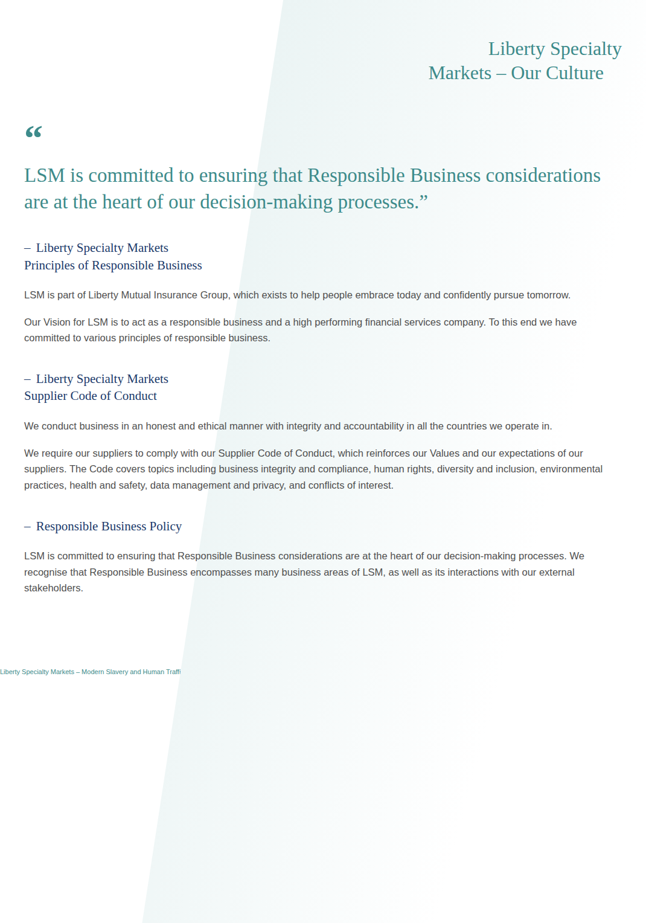Liberty SpecialtyMarkets – Our Culture
“ LSM is committed to ensuring that Responsible Business considerations are at the heart of our decision-making processes.”
– Liberty Specialty MarketsPrinciples of Responsible Business
LSM is part of Liberty Mutual Insurance Group, which exists to help people embrace today and confidently pursue tomorrow.
Our Vision for LSM is to act as a responsible business and a high performing financial services company. To this end we have committed to various principles of responsible business.
– Liberty Specialty MarketsSupplier Code of Conduct
We conduct business in an honest and ethical manner with integrity and accountability in all the countries we operate in.
We require our suppliers to comply with our Supplier Code of Conduct, which reinforces our Values and our expectations of our suppliers. The Code covers topics including business integrity and compliance, human rights, diversity and inclusion, environmental practices, health and safety, data management and privacy, and conflicts of interest.
– Responsible Business Policy
LSM is committed to ensuring that Responsible Business considerations are at the heart of our decision-making processes. We recognise that Responsible Business encompasses many business areas of LSM, as well as its interactions with our external stakeholders.
Liberty Specialty Markets – Modern Slavery and Human Trafficking Statement 2